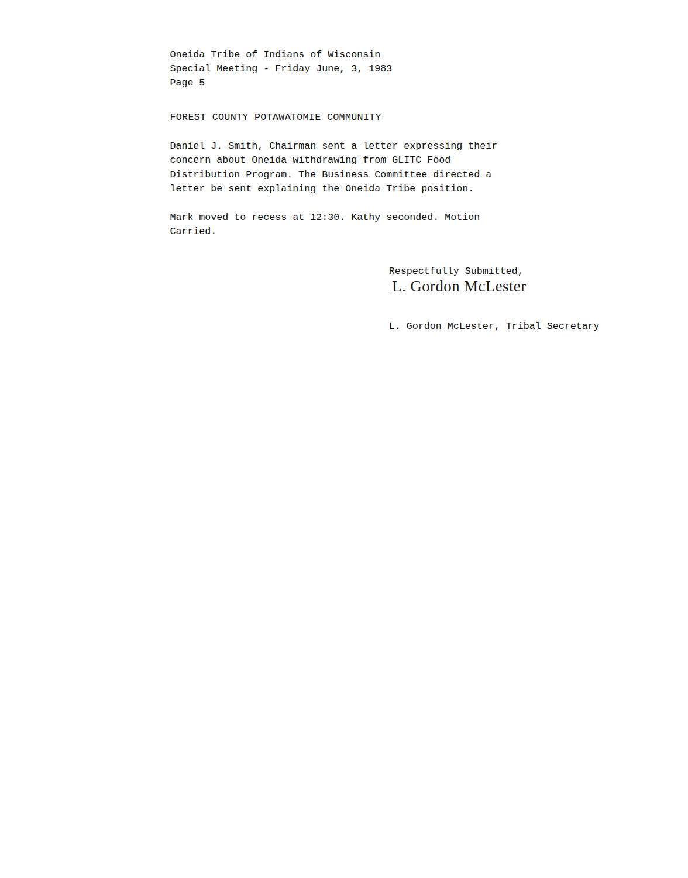Oneida Tribe of Indians of Wisconsin
Special Meeting - Friday June, 3, 1983
Page 5
FOREST COUNTY POTAWATOMIE COMMUNITY
Daniel J. Smith, Chairman sent a letter expressing their concern about Oneida withdrawing from GLITC Food Distribution Program. The Business Committee directed a letter be sent explaining the Oneida Tribe position.
Mark moved to recess at 12:30. Kathy seconded. Motion Carried.
Respectfully Submitted,
 L. Gordon McLester
L. Gordon McLester, Tribal Secretary